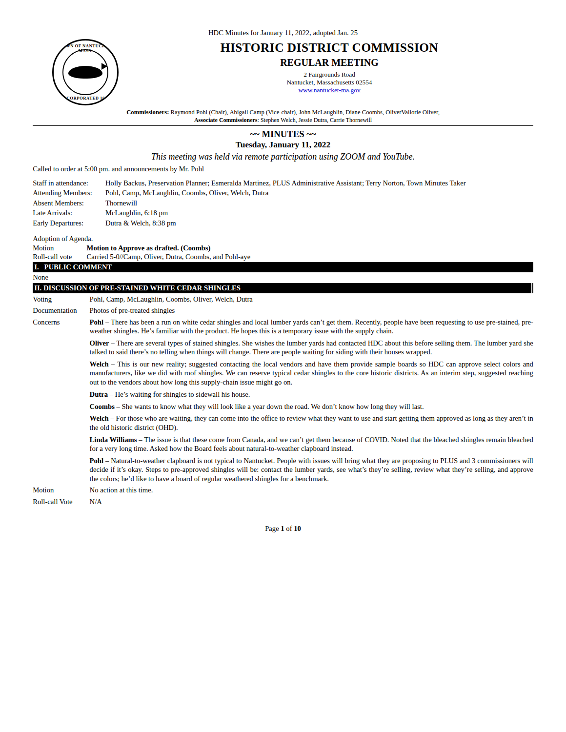HDC Minutes for January 11, 2022, adopted Jan. 25
TOWN OF NANTUCKET MASS. INCORPORATED 1671
HISTORIC DISTRICT COMMISSION
REGULAR MEETING
2 Fairgrounds Road
Nantucket, Massachusetts 02554
www.nantucket-ma.gov
Commissioners: Raymond Pohl (Chair), Abigail Camp (Vice-chair), John McLaughlin, Diane Coombs, OliverVallorie Oliver,
Associate Commissioners: Stephen Welch, Jessie Dutra, Carrie Thornewill
~~ MINUTES ~~
Tuesday, January 11, 2022
This meeting was held via remote participation using ZOOM and YouTube.
Called to order at 5:00 pm. and announcements by Mr. Pohl
| Staff in attendance: | Holly Backus, Preservation Planner; Esmeralda Martinez, PLUS Administrative Assistant; Terry Norton, Town Minutes Taker |
| Attending Members: | Pohl, Camp, McLaughlin, Coombs, Oliver, Welch, Dutra |
| Absent Members: | Thornewill |
| Late Arrivals: | McLaughlin, 6:18 pm |
| Early Departures: | Dutra & Welch, 8:38 pm |
Adoption of Agenda.
| Motion | Motion to Approve as drafted. (Coombs) |
| Roll-call vote | Carried 5-0//Camp, Oliver, Dutra, Coombs, and Pohl-aye |
I. PUBLIC COMMENT
None
II. DISCUSSION OF PRE-STAINED WHITE CEDAR SHINGLES
| Voting | Pohl, Camp, McLaughlin, Coombs, Oliver, Welch, Dutra |
| Documentation | Photos of pre-treated shingles |
| Concerns | Pohl – There has been a run on white cedar shingles and local lumber yards can’t get them. Recently, people have been requesting to use pre-stained, pre-weather shingles. He’s familiar with the product. He hopes this is a temporary issue with the supply chain. Oliver – There are several types of stained shingles. She wishes the lumber yards had contacted HDC about this before selling them. The lumber yard she talked to said there’s no telling when things will change. There are people waiting for siding with their houses wrapped. Welch – This is our new reality; suggested contacting the local vendors and have them provide sample boards so HDC can approve select colors and manufacturers, like we did with roof shingles. We can reserve typical cedar shingles to the core historic districts. As an interim step, suggested reaching out to the vendors about how long this supply-chain issue might go on. Dutra – He’s waiting for shingles to sidewall his house. Coombs – She wants to know what they will look like a year down the road. We don’t know how long they will last. Welch – For those who are waiting, they can come into the office to review what they want to use and start getting them approved as long as they aren’t in the old historic district (OHD). Linda Williams – The issue is that these come from Canada, and we can’t get them because of COVID. Noted that the bleached shingles remain bleached for a very long time. Asked how the Board feels about natural-to-weather clapboard instead. Pohl – Natural-to-weather clapboard is not typical to Nantucket. People with issues will bring what they are proposing to PLUS and 3 commissioners will decide if it’s okay. Steps to pre-approved shingles will be: contact the lumber yards, see what’s they’re selling, review what they’re selling, and approve the colors; he’d like to have a board of regular weathered shingles for a benchmark. |
| Motion | No action at this time. |
| Roll-call Vote | N/A |
Page 1 of 10